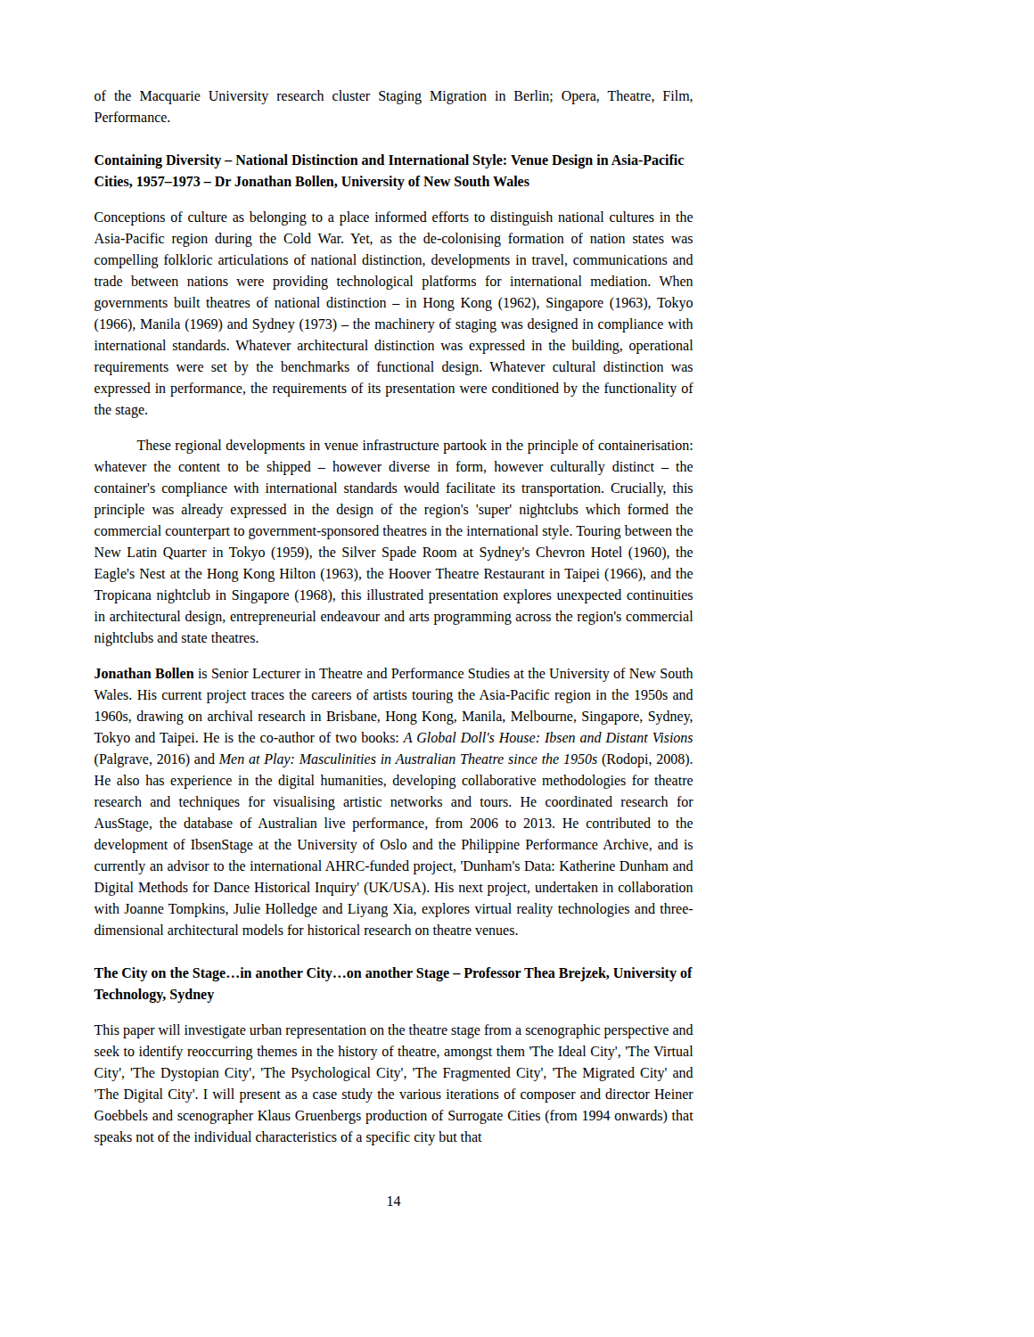of the Macquarie University research cluster Staging Migration in Berlin; Opera, Theatre, Film, Performance.
Containing Diversity – National Distinction and International Style: Venue Design in Asia-Pacific Cities, 1957–1973 – Dr Jonathan Bollen, University of New South Wales
Conceptions of culture as belonging to a place informed efforts to distinguish national cultures in the Asia-Pacific region during the Cold War. Yet, as the de-colonising formation of nation states was compelling folkloric articulations of national distinction, developments in travel, communications and trade between nations were providing technological platforms for international mediation. When governments built theatres of national distinction – in Hong Kong (1962), Singapore (1963), Tokyo (1966), Manila (1969) and Sydney (1973) – the machinery of staging was designed in compliance with international standards. Whatever architectural distinction was expressed in the building, operational requirements were set by the benchmarks of functional design. Whatever cultural distinction was expressed in performance, the requirements of its presentation were conditioned by the functionality of the stage.
These regional developments in venue infrastructure partook in the principle of containerisation: whatever the content to be shipped – however diverse in form, however culturally distinct – the container's compliance with international standards would facilitate its transportation. Crucially, this principle was already expressed in the design of the region's 'super' nightclubs which formed the commercial counterpart to government-sponsored theatres in the international style. Touring between the New Latin Quarter in Tokyo (1959), the Silver Spade Room at Sydney's Chevron Hotel (1960), the Eagle's Nest at the Hong Kong Hilton (1963), the Hoover Theatre Restaurant in Taipei (1966), and the Tropicana nightclub in Singapore (1968), this illustrated presentation explores unexpected continuities in architectural design, entrepreneurial endeavour and arts programming across the region's commercial nightclubs and state theatres.
Jonathan Bollen is Senior Lecturer in Theatre and Performance Studies at the University of New South Wales. His current project traces the careers of artists touring the Asia-Pacific region in the 1950s and 1960s, drawing on archival research in Brisbane, Hong Kong, Manila, Melbourne, Singapore, Sydney, Tokyo and Taipei. He is the co-author of two books: A Global Doll's House: Ibsen and Distant Visions (Palgrave, 2016) and Men at Play: Masculinities in Australian Theatre since the 1950s (Rodopi, 2008). He also has experience in the digital humanities, developing collaborative methodologies for theatre research and techniques for visualising artistic networks and tours. He coordinated research for AusStage, the database of Australian live performance, from 2006 to 2013. He contributed to the development of IbsenStage at the University of Oslo and the Philippine Performance Archive, and is currently an advisor to the international AHRC-funded project, 'Dunham's Data: Katherine Dunham and Digital Methods for Dance Historical Inquiry' (UK/USA). His next project, undertaken in collaboration with Joanne Tompkins, Julie Holledge and Liyang Xia, explores virtual reality technologies and three-dimensional architectural models for historical research on theatre venues.
The City on the Stage…in another City…on another Stage – Professor Thea Brejzek, University of Technology, Sydney
This paper will investigate urban representation on the theatre stage from a scenographic perspective and seek to identify reoccurring themes in the history of theatre, amongst them 'The Ideal City', 'The Virtual City', 'The Dystopian City', 'The Psychological City', 'The Fragmented City', 'The Migrated City' and 'The Digital City'. I will present as a case study the various iterations of composer and director Heiner Goebbels and scenographer Klaus Gruenbergs production of Surrogate Cities (from 1994 onwards) that speaks not of the individual characteristics of a specific city but that
14